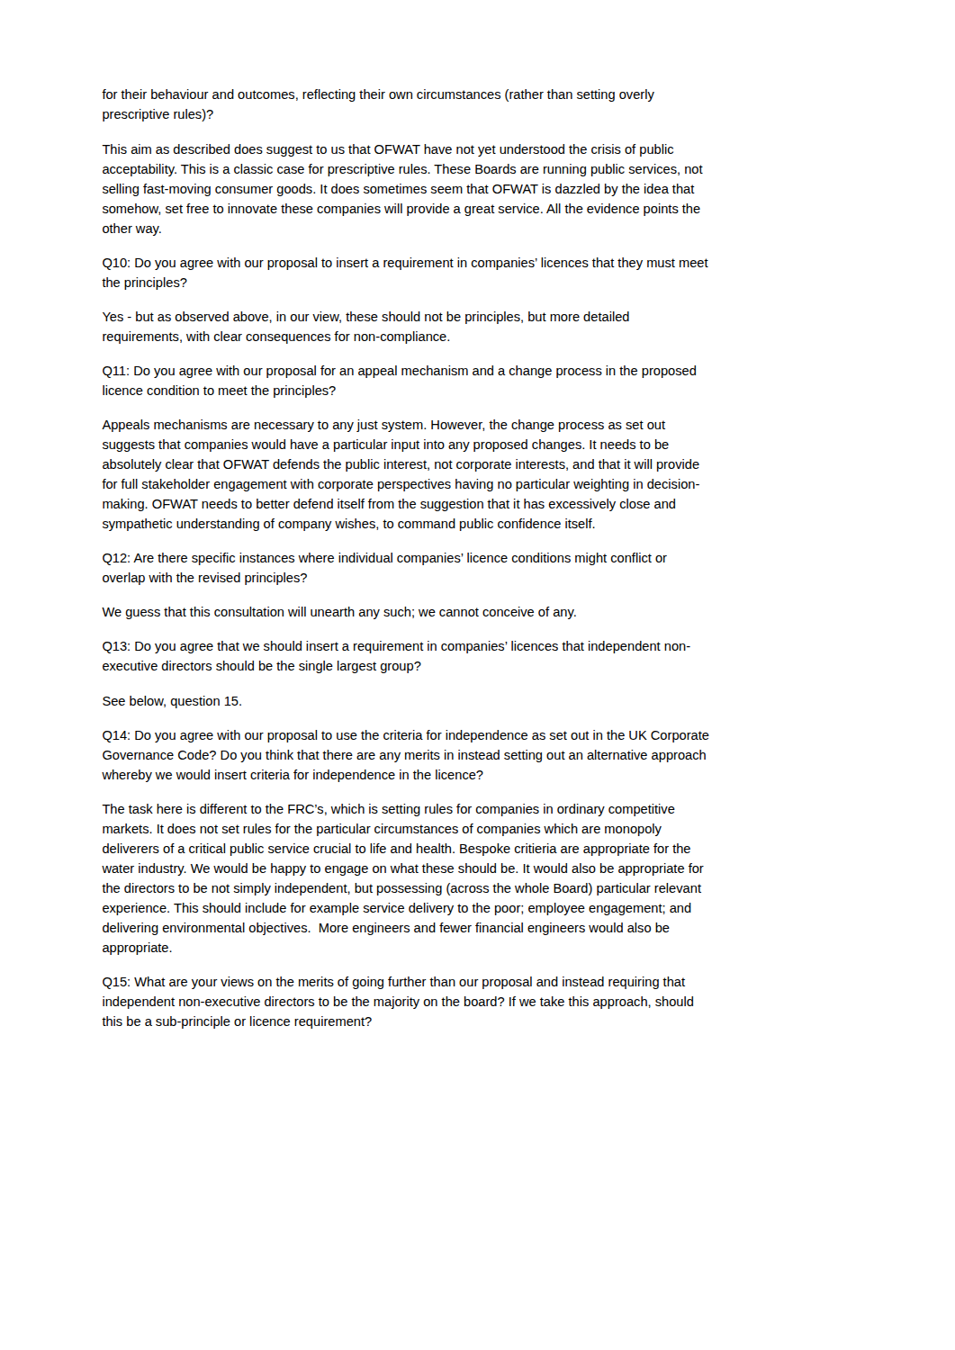for their behaviour and outcomes, reflecting their own circumstances (rather than setting overly prescriptive rules)?
This aim as described does suggest to us that OFWAT have not yet understood the crisis of public acceptability. This is a classic case for prescriptive rules. These Boards are running public services, not selling fast-moving consumer goods. It does sometimes seem that OFWAT is dazzled by the idea that somehow, set free to innovate these companies will provide a great service. All the evidence points the other way.
Q10: Do you agree with our proposal to insert a requirement in companies’ licences that they must meet the principles?
Yes - but as observed above, in our view, these should not be principles, but more detailed requirements, with clear consequences for non-compliance.
Q11: Do you agree with our proposal for an appeal mechanism and a change process in the proposed licence condition to meet the principles?
Appeals mechanisms are necessary to any just system. However, the change process as set out suggests that companies would have a particular input into any proposed changes. It needs to be absolutely clear that OFWAT defends the public interest, not corporate interests, and that it will provide for full stakeholder engagement with corporate perspectives having no particular weighting in decision-making. OFWAT needs to better defend itself from the suggestion that it has excessively close and sympathetic understanding of company wishes, to command public confidence itself.
Q12: Are there specific instances where individual companies’ licence conditions might conflict or overlap with the revised principles?
We guess that this consultation will unearth any such; we cannot conceive of any.
Q13: Do you agree that we should insert a requirement in companies’ licences that independent non-executive directors should be the single largest group?
See below, question 15.
Q14: Do you agree with our proposal to use the criteria for independence as set out in the UK Corporate Governance Code? Do you think that there are any merits in instead setting out an alternative approach whereby we would insert criteria for independence in the licence?
The task here is different to the FRC’s, which is setting rules for companies in ordinary competitive markets. It does not set rules for the particular circumstances of companies which are monopoly deliverers of a critical public service crucial to life and health. Bespoke critieria are appropriate for the water industry. We would be happy to engage on what these should be. It would also be appropriate for the directors to be not simply independent, but possessing (across the whole Board) particular relevant experience. This should include for example service delivery to the poor; employee engagement; and delivering environmental objectives. More engineers and fewer financial engineers would also be appropriate.
Q15: What are your views on the merits of going further than our proposal and instead requiring that independent non-executive directors to be the majority on the board? If we take this approach, should this be a sub-principle or licence requirement?